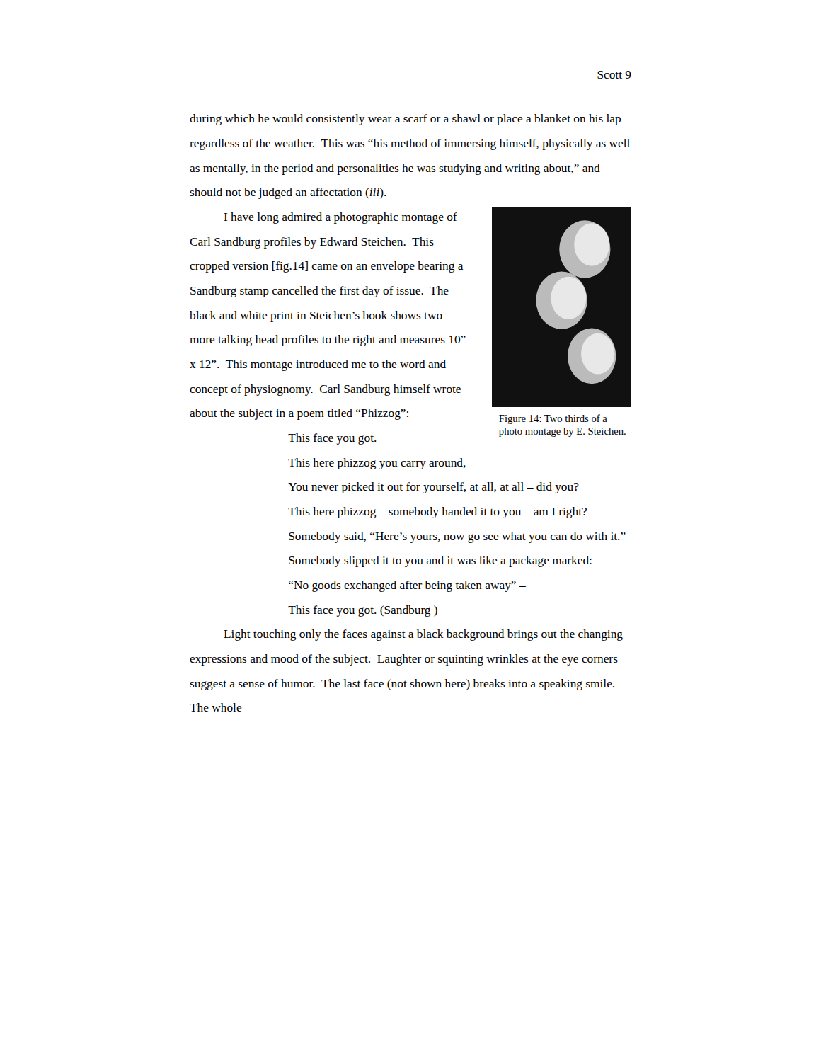Scott 9
during which he would consistently wear a scarf or a shawl or place a blanket on his lap regardless of the weather. This was “his method of immersing himself, physically as well as mentally, in the period and personalities he was studying and writing about,” and should not be judged an affectation (iii).
Figure 14: Two thirds of a photo montage by E. Steichen.
I have long admired a photographic montage of Carl Sandburg profiles by Edward Steichen. This cropped version [fig.14] came on an envelope bearing a Sandburg stamp cancelled the first day of issue. The black and white print in Steichen’s book shows two more talking head profiles to the right and measures 10” x 12”. This montage introduced me to the word and concept of physiognomy. Carl Sandburg himself wrote about the subject in a poem titled “Phizzog”:
This face you got.
This here phizzog you carry around,
You never picked it out for yourself, at all, at all – did you?
This here phizzog – somebody handed it to you – am I right?
Somebody said, “Here’s yours, now go see what you can do with it.”
Somebody slipped it to you and it was like a package marked:
“No goods exchanged after being taken away” –
This face you got. (Sandburg )
Light touching only the faces against a black background brings out the changing expressions and mood of the subject. Laughter or squinting wrinkles at the eye corners suggest a sense of humor. The last face (not shown here) breaks into a speaking smile. The whole